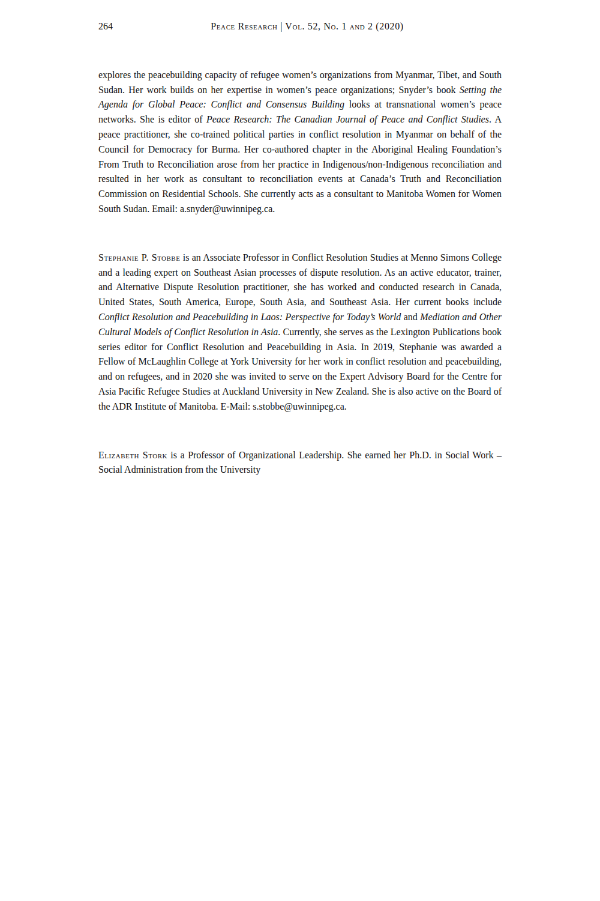264 Peace Research | Vol. 52, No. 1 and 2 (2020)
explores the peacebuilding capacity of refugee women’s organizations from Myanmar, Tibet, and South Sudan. Her work builds on her expertise in women’s peace organizations; Snyder’s book Setting the Agenda for Global Peace: Conflict and Consensus Building looks at transnational women’s peace networks. She is editor of Peace Research: The Canadian Journal of Peace and Conflict Studies. A peace practitioner, she co-trained political parties in conflict resolution in Myanmar on behalf of the Council for Democracy for Burma. Her co-authored chapter in the Aboriginal Healing Foundation’s From Truth to Reconciliation arose from her practice in Indigenous/non-Indigenous reconciliation and resulted in her work as consultant to reconciliation events at Canada’s Truth and Reconciliation Commission on Residential Schools. She currently acts as a consultant to Manitoba Women for Women South Sudan. Email: a.snyder@uwinnipeg.ca.
Stephanie P. Stobbe is an Associate Professor in Conflict Resolution Studies at Menno Simons College and a leading expert on Southeast Asian processes of dispute resolution. As an active educator, trainer, and Alternative Dispute Resolution practitioner, she has worked and conducted research in Canada, United States, South America, Europe, South Asia, and Southeast Asia. Her current books include Conflict Resolution and Peacebuilding in Laos: Perspective for Today’s World and Mediation and Other Cultural Models of Conflict Resolution in Asia. Currently, she serves as the Lexington Publications book series editor for Conflict Resolution and Peacebuilding in Asia. In 2019, Stephanie was awarded a Fellow of McLaughlin College at York University for her work in conflict resolution and peacebuilding, and on refugees, and in 2020 she was invited to serve on the Expert Advisory Board for the Centre for Asia Pacific Refugee Studies at Auckland University in New Zealand. She is also active on the Board of the ADR Institute of Manitoba. E-Mail: s.stobbe@uwinnipeg.ca.
Elizabeth Stork is a Professor of Organizational Leadership. She earned her Ph.D. in Social Work – Social Administration from the University